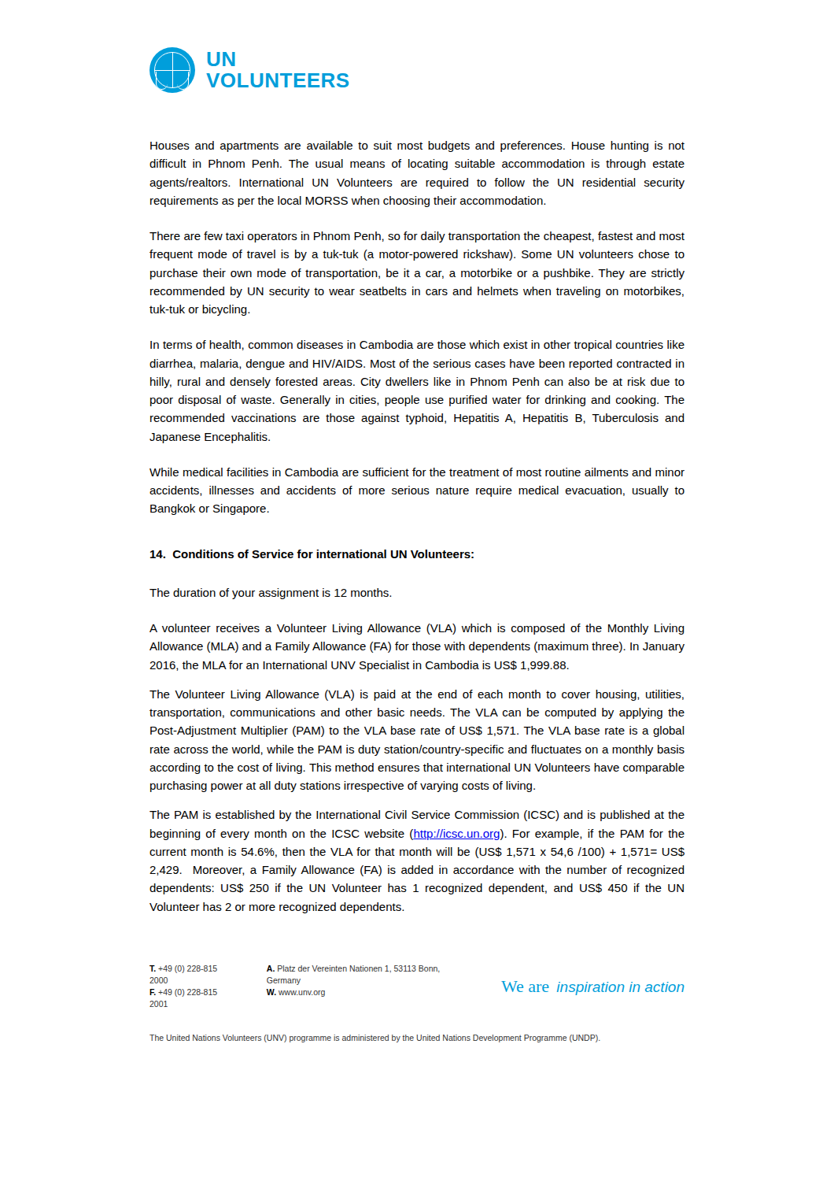UN VOLUNTEERS
Houses and apartments are available to suit most budgets and preferences. House hunting is not difficult in Phnom Penh. The usual means of locating suitable accommodation is through estate agents/realtors. International UN Volunteers are required to follow the UN residential security requirements as per the local MORSS when choosing their accommodation.
There are few taxi operators in Phnom Penh, so for daily transportation the cheapest, fastest and most frequent mode of travel is by a tuk-tuk (a motor-powered rickshaw). Some UN volunteers chose to purchase their own mode of transportation, be it a car, a motorbike or a pushbike. They are strictly recommended by UN security to wear seatbelts in cars and helmets when traveling on motorbikes, tuk-tuk or bicycling.
In terms of health, common diseases in Cambodia are those which exist in other tropical countries like diarrhea, malaria, dengue and HIV/AIDS. Most of the serious cases have been reported contracted in hilly, rural and densely forested areas. City dwellers like in Phnom Penh can also be at risk due to poor disposal of waste. Generally in cities, people use purified water for drinking and cooking. The recommended vaccinations are those against typhoid, Hepatitis A, Hepatitis B, Tuberculosis and Japanese Encephalitis.
While medical facilities in Cambodia are sufficient for the treatment of most routine ailments and minor accidents, illnesses and accidents of more serious nature require medical evacuation, usually to Bangkok or Singapore.
14. Conditions of Service for international UN Volunteers:
The duration of your assignment is 12 months.
A volunteer receives a Volunteer Living Allowance (VLA) which is composed of the Monthly Living Allowance (MLA) and a Family Allowance (FA) for those with dependents (maximum three). In January 2016, the MLA for an International UNV Specialist in Cambodia is US$ 1,999.88.
The Volunteer Living Allowance (VLA) is paid at the end of each month to cover housing, utilities, transportation, communications and other basic needs. The VLA can be computed by applying the Post-Adjustment Multiplier (PAM) to the VLA base rate of US$ 1,571. The VLA base rate is a global rate across the world, while the PAM is duty station/country-specific and fluctuates on a monthly basis according to the cost of living. This method ensures that international UN Volunteers have comparable purchasing power at all duty stations irrespective of varying costs of living.
The PAM is established by the International Civil Service Commission (ICSC) and is published at the beginning of every month on the ICSC website (http://icsc.un.org). For example, if the PAM for the current month is 54.6%, then the VLA for that month will be (US$ 1,571 x 54,6 /100) + 1,571= US$ 2,429. Moreover, a Family Allowance (FA) is added in accordance with the number of recognized dependents: US$ 250 if the UN Volunteer has 1 recognized dependent, and US$ 450 if the UN Volunteer has 2 or more recognized dependents.
T. +49 (0) 228-815 2000
F. +49 (0) 228-815 2001
A. Platz der Vereinten Nationen 1, 53113 Bonn, Germany
W. www.unv.org
We are inspiration in action
The United Nations Volunteers (UNV) programme is administered by the United Nations Development Programme (UNDP).